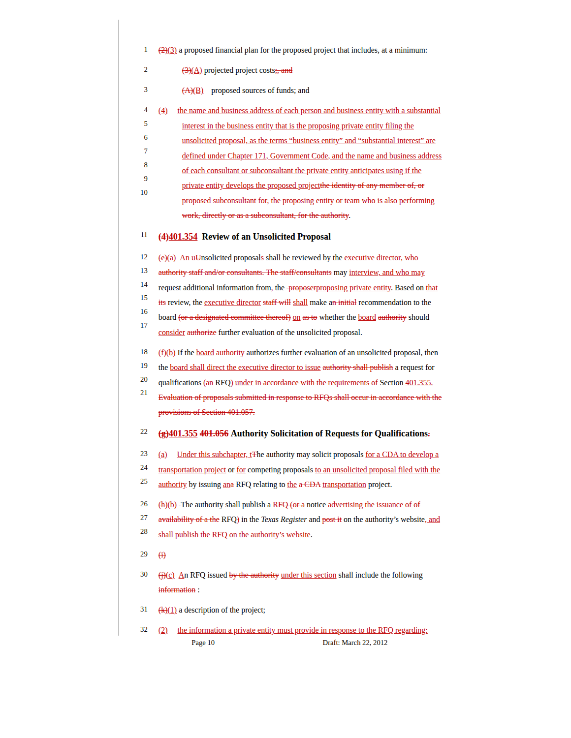| 1 | (2) (3) a proposed financial plan for the proposed project that includes, at a minimum: |
| 2 | (3) (A) projected project costs ;, and |
| 3 | (A) (B) proposed sources of funds; and |
| 4 5 6 7 8 9 10 | (4) the name and business address of each person and business entity with a substantial interest in the business entity that is the proposing private entity filing the unsolicited proposal, as the terms “business entity” and “substantial interest” are defined under Chapter 171, Government Code, and the name and business address of each consultant or subconsultant the private entity anticipates using if the private entity develops the proposed project the identity of any member of, or proposed subconsultant for, the proposing entity or team who is also performing work, directly or as a subconsultant, for the authority . |
| 11 | (4) 401.354 Review of an Unsolicited Proposal |
| 12 13 14 15 16 17 | (e) (a) An u U nsolicited proposal s shall be reviewed by the executive director, who authority staff and/or consultants. The staff/consultants may interview, and who may request additional information from , the proposer proposing private entity . Based on that its review, the executive director staff will shall make a n initial recommendation to the board (or a designated committee thereof) on as to whether the board authority should consider authorize further evaluation of the unsolicited proposal. |
| 18 19 20 21 | (f) (b) If the board authority authorizes further evaluation of an unsolicited proposal, then the board shall direct the executive director to issue authority shall publish a request for qualifications (an RFQ ) under in accordance with the requirements of Section 401.355. Evaluation of proposals submitted in response to RFQs shall occur in accordance with the provisions of Section 401.057. |
| 22 | (g) 401.355 401.056 Authority Solicitation of Requests for Qualifications . |
| 23 24 25 | (a) Under this subchapter, t T he authority may solicit proposals for a CDA to develop a transportation project or for competing proposals to an unsolicited proposal filed with the authority by issuing an a RFQ relating to the a CDA transportation project. |
| 26 27 28 | (h) (b) The authority shall publish a RFQ (or a notice advertising the issuance of of availability of a the RFQ ) in the Texas Register and post it on the authority’s website , and shall publish the RFQ on the authority’s website . |
| 29 | (i) |
| 30 | (j) (c) A n RFQ issued by the authority under this section shall include the following information : |
| 31 | (k) (1) a description of the project; |
| 32 | (2) the information a private entity must provide in response to the RFQ regarding: |
Page 10 Draft: March 22, 2012